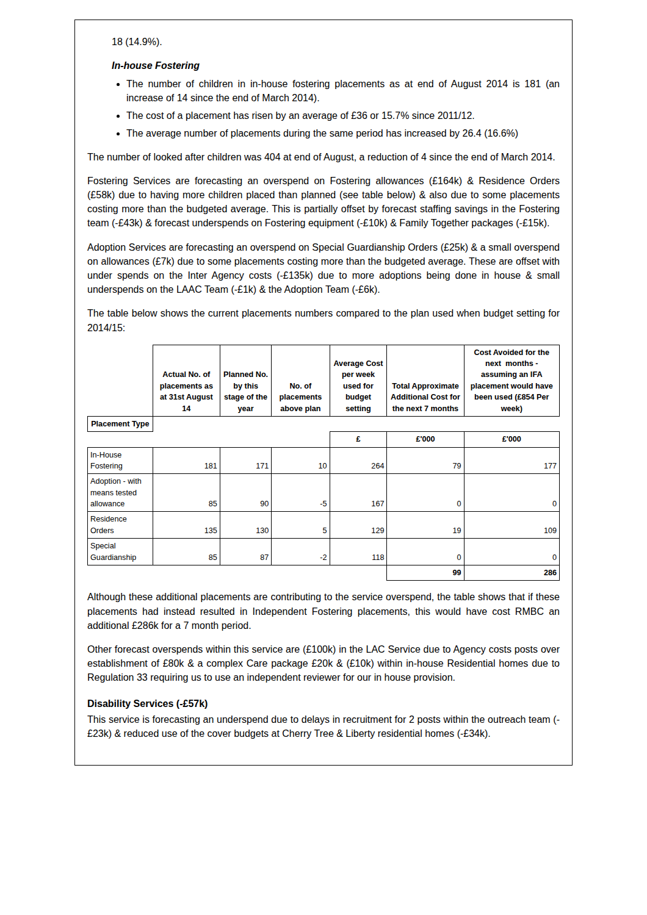18 (14.9%).
In-house Fostering
The number of children in in-house fostering placements as at end of August 2014 is 181 (an increase of 14 since the end of March 2014).
The cost of a placement has risen by an average of £36 or 15.7% since 2011/12.
The average number of placements during the same period has increased by 26.4 (16.6%)
The number of looked after children was 404 at end of August, a reduction of 4 since the end of March 2014.
Fostering Services are forecasting an overspend on Fostering allowances (£164k) & Residence Orders (£58k) due to having more children placed than planned (see table below) & also due to some placements costing more than the budgeted average. This is partially offset by forecast staffing savings in the Fostering team (-£43k) & forecast underspends on Fostering equipment (-£10k) & Family Together packages (-£15k).
Adoption Services are forecasting an overspend on Special Guardianship Orders (£25k) & a small overspend on allowances (£7k) due to some placements costing more than the budgeted average. These are offset with under spends on the Inter Agency costs (-£135k) due to more adoptions being done in house & small underspends on the LAAC Team (-£1k) & the Adoption Team (-£6k).
The table below shows the current placements numbers compared to the plan used when budget setting for 2014/15:
| | Actual No. of placements as at 31st August 14 | Planned No. by this stage of the year | No. of placements above plan | Average Cost per week used for budget setting | Total Approximate Additional Cost for the next 7 months | Cost Avoided for the next months - assuming an IFA placement would have been used (£854 Per week) |
| --- | --- | --- | --- | --- | --- | --- |
| Placement Type | | | | | | |
| | | | | £ | £'000 | £'000 |
| In-House Fostering | 181 | 171 | 10 | 264 | 79 | 177 |
| Adoption - with means tested allowance | 85 | 90 | -5 | 167 | 0 | 0 |
| Residence Orders | 135 | 130 | 5 | 129 | 19 | 109 |
| Special Guardianship | 85 | 87 | -2 | 118 | 0 | 0 |
| | | | | | 99 | 286 |
Although these additional placements are contributing to the service overspend, the table shows that if these placements had instead resulted in Independent Fostering placements, this would have cost RMBC an additional £286k for a 7 month period.
Other forecast overspends within this service are (£100k) in the LAC Service due to Agency costs posts over establishment of £80k & a complex Care package £20k & (£10k) within in-house Residential homes due to Regulation 33 requiring us to use an independent reviewer for our in house provision.
Disability Services (-£57k)
This service is forecasting an underspend due to delays in recruitment for 2 posts within the outreach team (-£23k) & reduced use of the cover budgets at Cherry Tree & Liberty residential homes (-£34k).